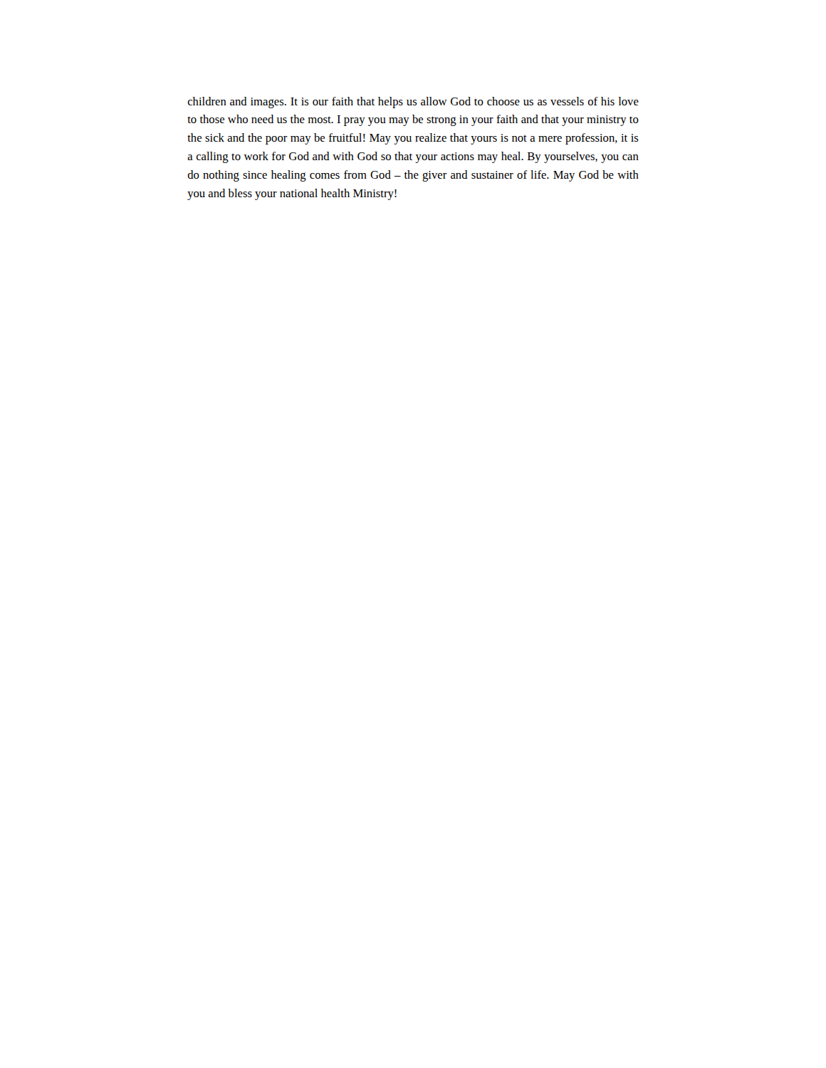children and images. It is our faith that helps us allow God to choose us as vessels of his love to those who need us the most. I pray you may be strong in your faith and that your ministry to the sick and the poor may be fruitful! May you realize that yours is not a mere profession, it is a calling to work for God and with God so that your actions may heal. By yourselves, you can do nothing since healing comes from God – the giver and sustainer of life. May God be with you and bless your national health Ministry!